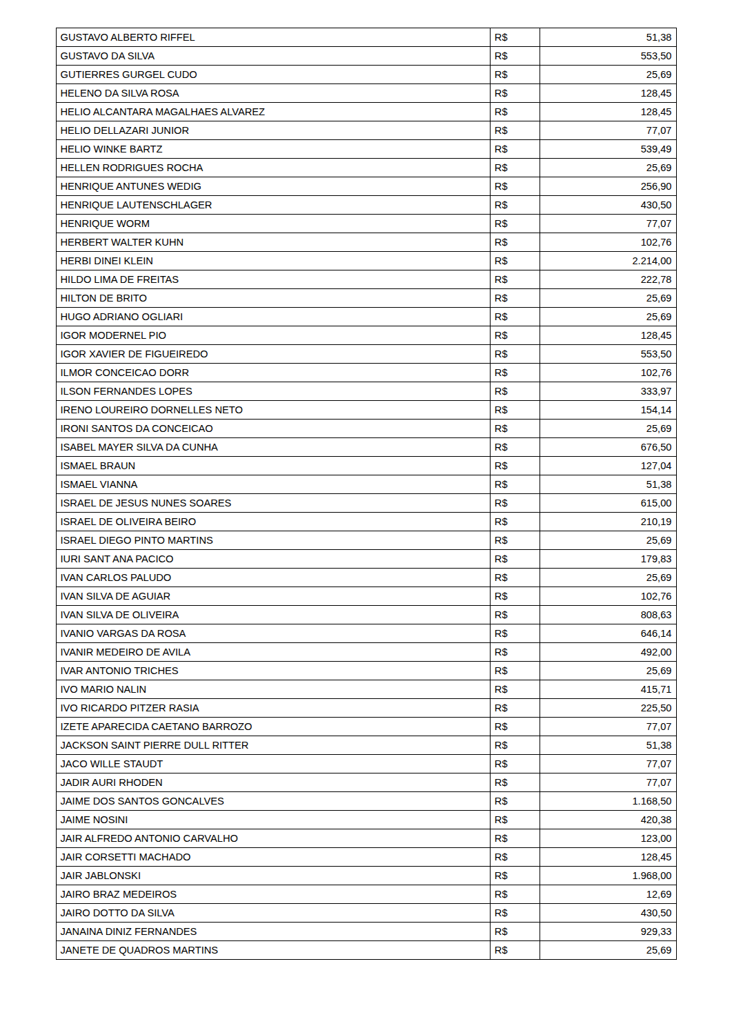| GUSTAVO ALBERTO RIFFEL | R$ | 51,38 |
| GUSTAVO DA SILVA | R$ | 553,50 |
| GUTIERRES GURGEL CUDO | R$ | 25,69 |
| HELENO DA SILVA ROSA | R$ | 128,45 |
| HELIO ALCANTARA MAGALHAES ALVAREZ | R$ | 128,45 |
| HELIO DELLAZARI JUNIOR | R$ | 77,07 |
| HELIO WINKE BARTZ | R$ | 539,49 |
| HELLEN RODRIGUES ROCHA | R$ | 25,69 |
| HENRIQUE ANTUNES WEDIG | R$ | 256,90 |
| HENRIQUE LAUTENSCHLAGER | R$ | 430,50 |
| HENRIQUE WORM | R$ | 77,07 |
| HERBERT WALTER KUHN | R$ | 102,76 |
| HERBI DINEI KLEIN | R$ | 2.214,00 |
| HILDO LIMA DE FREITAS | R$ | 222,78 |
| HILTON DE BRITO | R$ | 25,69 |
| HUGO ADRIANO OGLIARI | R$ | 25,69 |
| IGOR MODERNEL PIO | R$ | 128,45 |
| IGOR XAVIER DE FIGUEIREDO | R$ | 553,50 |
| ILMOR CONCEICAO DORR | R$ | 102,76 |
| ILSON FERNANDES LOPES | R$ | 333,97 |
| IRENO LOUREIRO DORNELLES NETO | R$ | 154,14 |
| IRONI SANTOS DA CONCEICAO | R$ | 25,69 |
| ISABEL MAYER SILVA DA CUNHA | R$ | 676,50 |
| ISMAEL BRAUN | R$ | 127,04 |
| ISMAEL VIANNA | R$ | 51,38 |
| ISRAEL DE JESUS NUNES SOARES | R$ | 615,00 |
| ISRAEL DE OLIVEIRA BEIRO | R$ | 210,19 |
| ISRAEL DIEGO PINTO MARTINS | R$ | 25,69 |
| IURI SANT ANA PACICO | R$ | 179,83 |
| IVAN CARLOS PALUDO | R$ | 25,69 |
| IVAN SILVA DE AGUIAR | R$ | 102,76 |
| IVAN SILVA DE OLIVEIRA | R$ | 808,63 |
| IVANIO VARGAS DA ROSA | R$ | 646,14 |
| IVANIR MEDEIRO DE AVILA | R$ | 492,00 |
| IVAR ANTONIO TRICHES | R$ | 25,69 |
| IVO MARIO NALIN | R$ | 415,71 |
| IVO RICARDO PITZER RASIA | R$ | 225,50 |
| IZETE APARECIDA CAETANO BARROZO | R$ | 77,07 |
| JACKSON SAINT PIERRE DULL RITTER | R$ | 51,38 |
| JACO WILLE STAUDT | R$ | 77,07 |
| JADIR AURI RHODEN | R$ | 77,07 |
| JAIME DOS SANTOS GONCALVES | R$ | 1.168,50 |
| JAIME NOSINI | R$ | 420,38 |
| JAIR ALFREDO ANTONIO CARVALHO | R$ | 123,00 |
| JAIR CORSETTI MACHADO | R$ | 128,45 |
| JAIR JABLONSKI | R$ | 1.968,00 |
| JAIRO BRAZ MEDEIROS | R$ | 12,69 |
| JAIRO DOTTO DA SILVA | R$ | 430,50 |
| JANAINA DINIZ FERNANDES | R$ | 929,33 |
| JANETE DE QUADROS MARTINS | R$ | 25,69 |